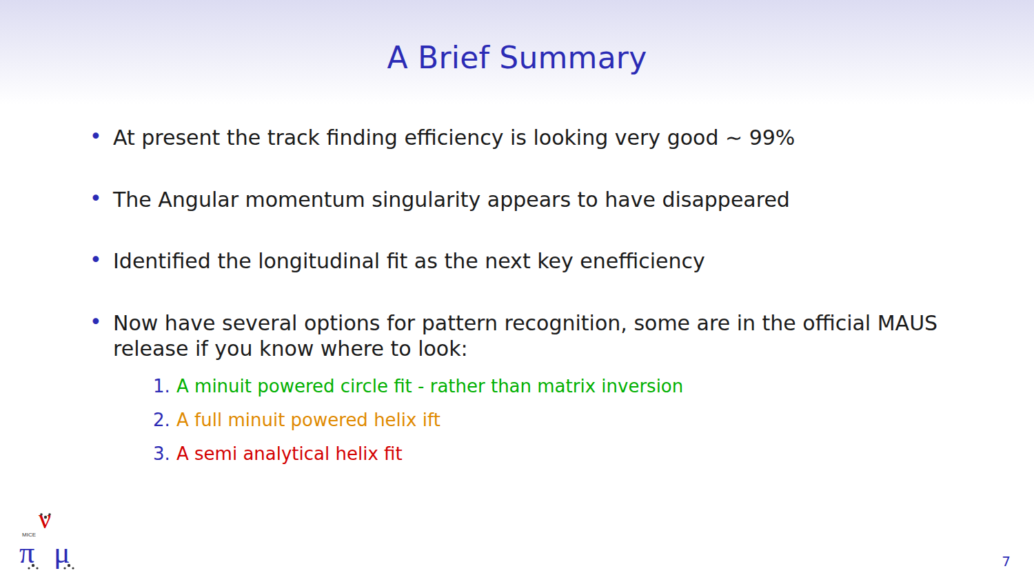A Brief Summary
At present the track finding efficiency is looking very good ∼ 99%
The Angular momentum singularity appears to have disappeared
Identified the longitudinal fit as the next key enefficiency
Now have several options for pattern recognition, some are in the official MAUS release if you know where to look:
A minuit powered circle fit - rather than matrix inversion
A full minuit powered helix ift
A semi analytical helix fit
ν π μ MICE
7